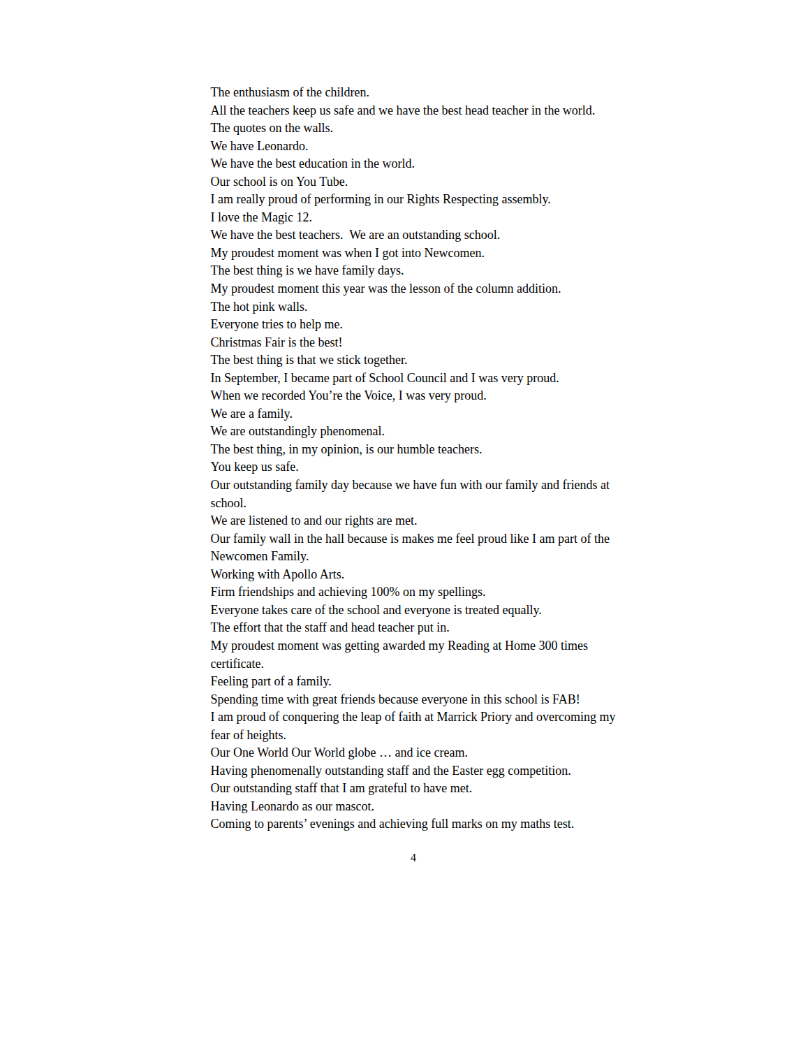The enthusiasm of the children.
All the teachers keep us safe and we have the best head teacher in the world.
The quotes on the walls.
We have Leonardo.
We have the best education in the world.
Our school is on You Tube.
I am really proud of performing in our Rights Respecting assembly.
I love the Magic 12.
We have the best teachers. We are an outstanding school.
My proudest moment was when I got into Newcomen.
The best thing is we have family days.
My proudest moment this year was the lesson of the column addition.
The hot pink walls.
Everyone tries to help me.
Christmas Fair is the best!
The best thing is that we stick together.
In September, I became part of School Council and I was very proud.
When we recorded You’re the Voice, I was very proud.
We are a family.
We are outstandingly phenomenal.
The best thing, in my opinion, is our humble teachers.
You keep us safe.
Our outstanding family day because we have fun with our family and friends at school.
We are listened to and our rights are met.
Our family wall in the hall because is makes me feel proud like I am part of the Newcomen Family.
Working with Apollo Arts.
Firm friendships and achieving 100% on my spellings.
Everyone takes care of the school and everyone is treated equally.
The effort that the staff and head teacher put in.
My proudest moment was getting awarded my Reading at Home 300 times certificate.
Feeling part of a family.
Spending time with great friends because everyone in this school is FAB!
I am proud of conquering the leap of faith at Marrick Priory and overcoming my fear of heights.
Our One World Our World globe … and ice cream.
Having phenomenally outstanding staff and the Easter egg competition.
Our outstanding staff that I am grateful to have met.
Having Leonardo as our mascot.
Coming to parents’ evenings and achieving full marks on my maths test.
4